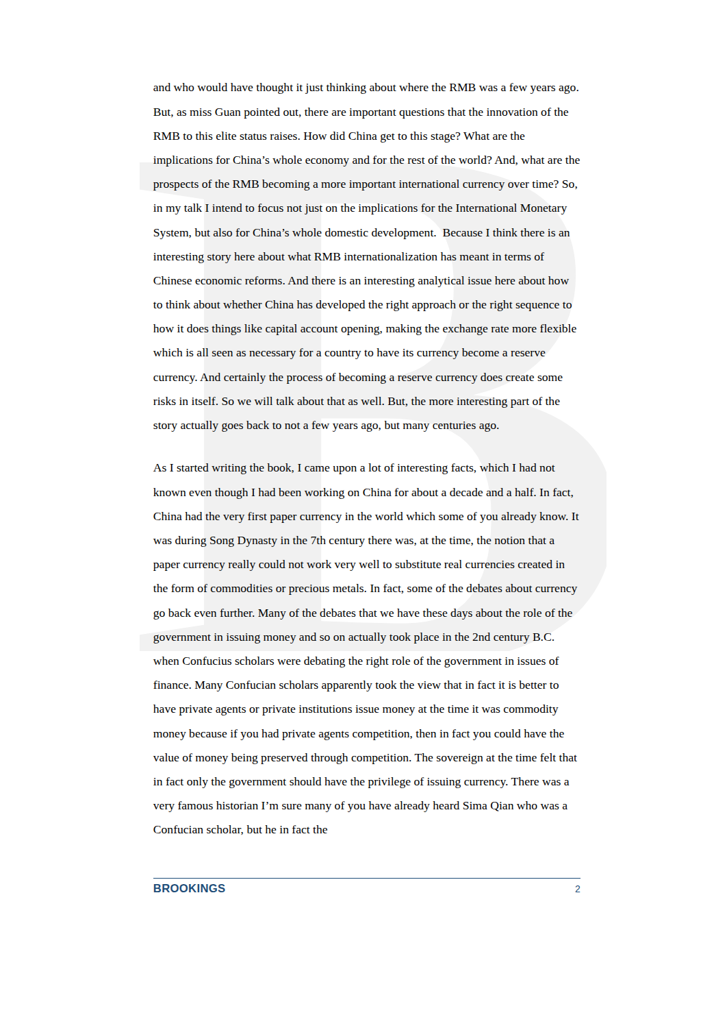B
and who would have thought it just thinking about where the RMB was a few years ago. But, as miss Guan pointed out, there are important questions that the innovation of the RMB to this elite status raises. How did China get to this stage? What are the implications for China’s whole economy and for the rest of the world? And, what are the prospects of the RMB becoming a more important international currency over time? So, in my talk I intend to focus not just on the implications for the International Monetary System, but also for China’s whole domestic development. Because I think there is an interesting story here about what RMB internationalization has meant in terms of Chinese economic reforms. And there is an interesting analytical issue here about how to think about whether China has developed the right approach or the right sequence to how it does things like capital account opening, making the exchange rate more flexible which is all seen as necessary for a country to have its currency become a reserve currency. And certainly the process of becoming a reserve currency does create some risks in itself. So we will talk about that as well. But, the more interesting part of the story actually goes back to not a few years ago, but many centuries ago.
As I started writing the book, I came upon a lot of interesting facts, which I had not known even though I had been working on China for about a decade and a half. In fact, China had the very first paper currency in the world which some of you already know. It was during Song Dynasty in the 7th century there was, at the time, the notion that a paper currency really could not work very well to substitute real currencies created in the form of commodities or precious metals. In fact, some of the debates about currency go back even further. Many of the debates that we have these days about the role of the government in issuing money and so on actually took place in the 2nd century B.C. when Confucius scholars were debating the right role of the government in issues of finance. Many Confucian scholars apparently took the view that in fact it is better to have private agents or private institutions issue money at the time it was commodity money because if you had private agents competition, then in fact you could have the value of money being preserved through competition. The sovereign at the time felt that in fact only the government should have the privilege of issuing currency. There was a very famous historian I’m sure many of you have already heard Sima Qian who was a Confucian scholar, but he in fact the
BROOKINGS
2